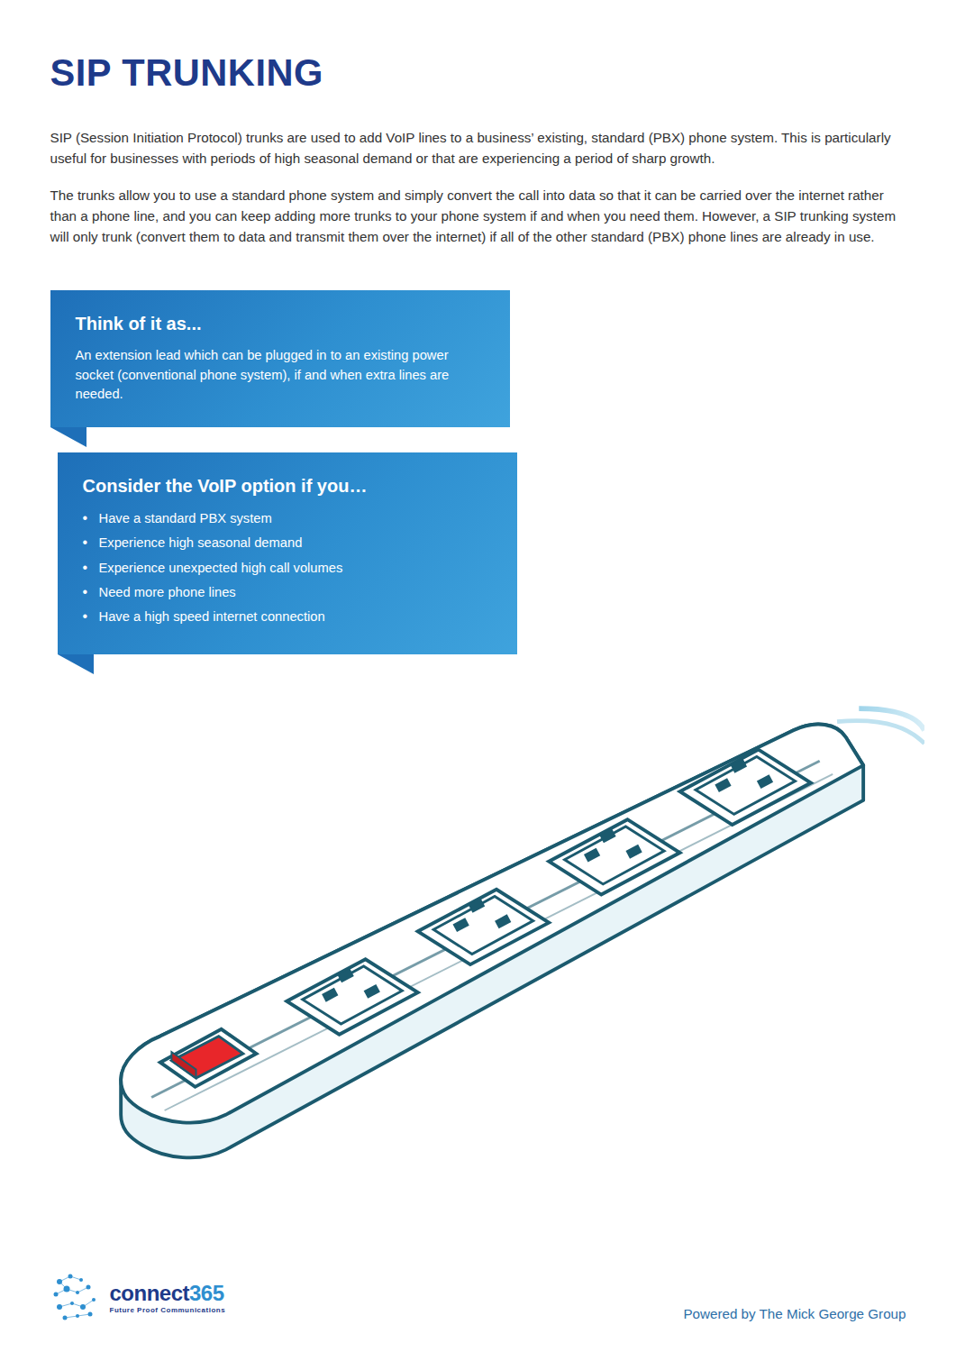SIP TRUNKING
SIP (Session Initiation Protocol) trunks are used to add VoIP lines to a business’ existing, standard (PBX) phone system. This is particularly useful for businesses with periods of high seasonal demand or that are experiencing a period of sharp growth.
The trunks allow you to use a standard phone system and simply convert the call into data so that it can be carried over the internet rather than a phone line, and you can keep adding more trunks to your phone system if and when you need them. However, a SIP trunking system will only trunk (convert them to data and transmit them over the internet) if all of the other standard (PBX) phone lines are already in use.
Think of it as...
An extension lead which can be plugged in to an existing power socket (conventional phone system), if and when extra lines are needed.
Consider the VoIP option if you…
Have a standard PBX system
Experience high seasonal demand
Experience unexpected high call volumes
Need more phone lines
Have a high speed internet connection
connect365
Future Proof Communications
Powered by The Mick George Group